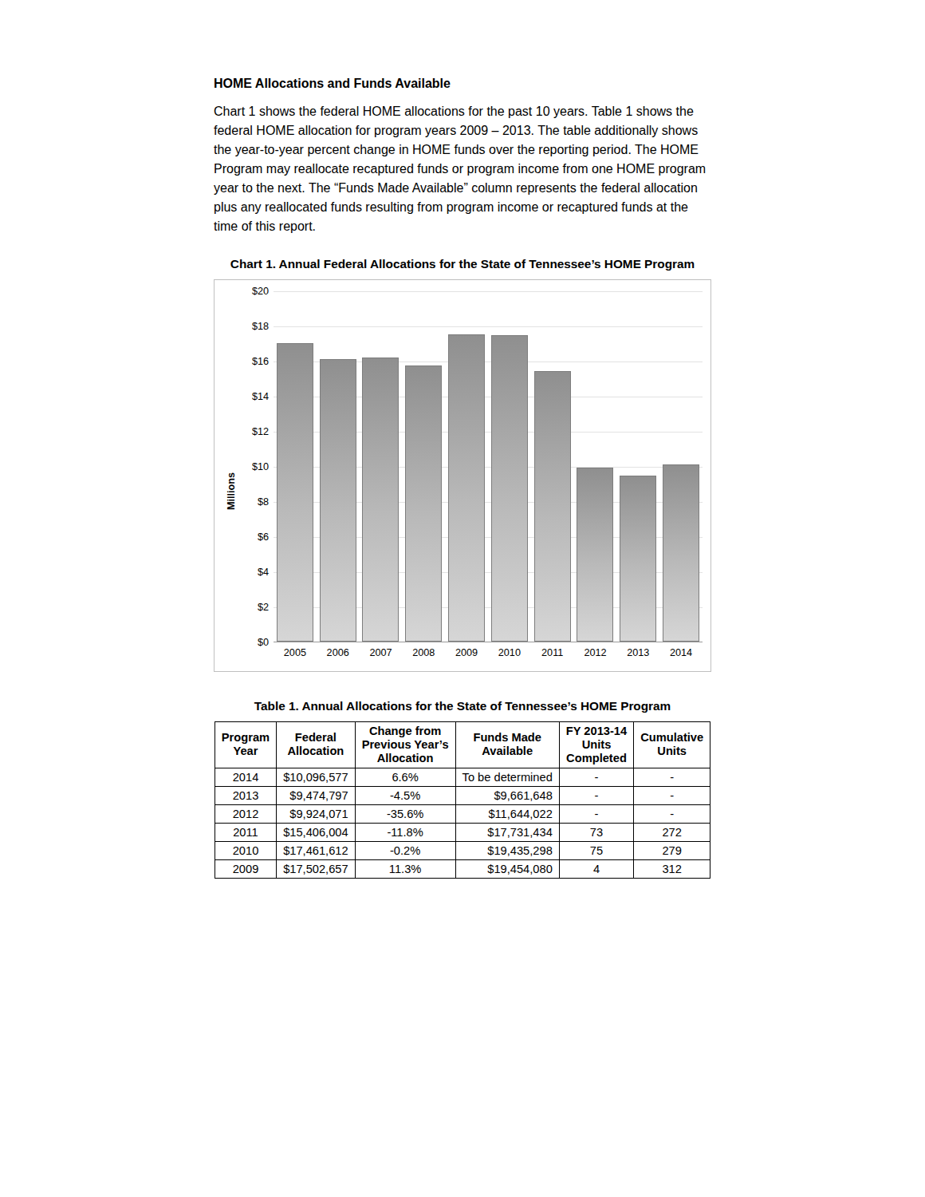HOME Allocations and Funds Available
Chart 1 shows the federal HOME allocations for the past 10 years. Table 1 shows the federal HOME allocation for program years 2009 – 2013. The table additionally shows the year-to-year percent change in HOME funds over the reporting period. The HOME Program may reallocate recaptured funds or program income from one HOME program year to the next. The “Funds Made Available” column represents the federal allocation plus any reallocated funds resulting from program income or recaptured funds at the time of this report.
Chart 1. Annual Federal Allocations for the State of Tennessee’s HOME Program
Millions
$20
$18
$16
$14
$12
$10
$8
$6
$4
$2
$0
2005 2006 2007 2008 2009 2010 2011 2012 2013 2014
Table 1. Annual Allocations for the State of Tennessee’s HOME Program
| Program Year | Federal Allocation | Change from Previous Year’s Allocation | Funds Made Available | FY 2013-14 Units Completed | Cumulative Units |
| --- | --- | --- | --- | --- | --- |
| 2014 | $10,096,577 | 6.6% | To be determined | - | - |
| 2013 | $9,474,797 | -4.5% | $9,661,648 | - | - |
| 2012 | $9,924,071 | -35.6% | $11,644,022 | - | - |
| 2011 | $15,406,004 | -11.8% | $17,731,434 | 73 | 272 |
| 2010 | $17,461,612 | -0.2% | $19,435,298 | 75 | 279 |
| 2009 | $17,502,657 | 11.3% | $19,454,080 | 4 | 312 |